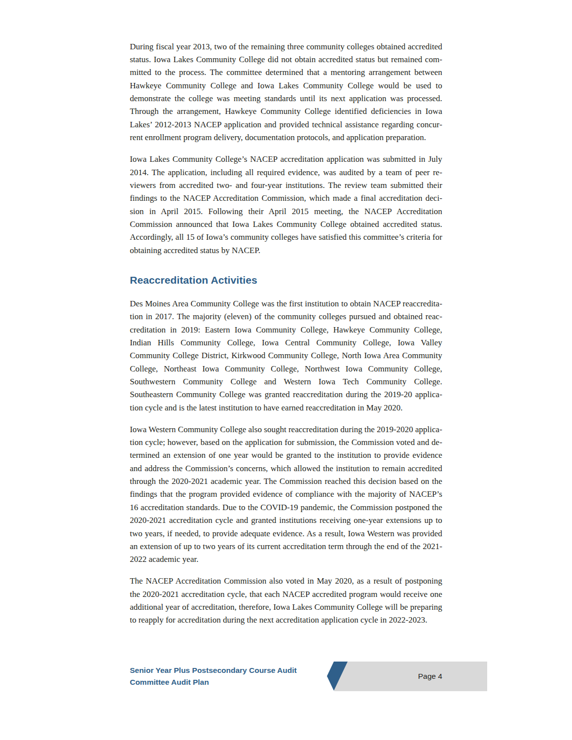During fiscal year 2013, two of the remaining three community colleges obtained accredited status. Iowa Lakes Community College did not obtain accredited status but remained committed to the process. The committee determined that a mentoring arrangement between Hawkeye Community College and Iowa Lakes Community College would be used to demonstrate the college was meeting standards until its next application was processed. Through the arrangement, Hawkeye Community College identified deficiencies in Iowa Lakes’ 2012-2013 NACEP application and provided technical assistance regarding concurrent enrollment program delivery, documentation protocols, and application preparation.
Iowa Lakes Community College’s NACEP accreditation application was submitted in July 2014. The application, including all required evidence, was audited by a team of peer reviewers from accredited two- and four-year institutions. The review team submitted their findings to the NACEP Accreditation Commission, which made a final accreditation decision in April 2015. Following their April 2015 meeting, the NACEP Accreditation Commission announced that Iowa Lakes Community College obtained accredited status. Accordingly, all 15 of Iowa’s community colleges have satisfied this committee’s criteria for obtaining accredited status by NACEP.
Reaccreditation Activities
Des Moines Area Community College was the first institution to obtain NACEP reaccreditation in 2017. The majority (eleven) of the community colleges pursued and obtained reaccreditation in 2019: Eastern Iowa Community College, Hawkeye Community College, Indian Hills Community College, Iowa Central Community College, Iowa Valley Community College District, Kirkwood Community College, North Iowa Area Community College, Northeast Iowa Community College, Northwest Iowa Community College, Southwestern Community College and Western Iowa Tech Community College. Southeastern Community College was granted reaccreditation during the 2019-20 application cycle and is the latest institution to have earned reaccreditation in May 2020.
Iowa Western Community College also sought reaccreditation during the 2019-2020 application cycle; however, based on the application for submission, the Commission voted and determined an extension of one year would be granted to the institution to provide evidence and address the Commission’s concerns, which allowed the institution to remain accredited through the 2020-2021 academic year. The Commission reached this decision based on the findings that the program provided evidence of compliance with the majority of NACEP’s 16 accreditation standards. Due to the COVID-19 pandemic, the Commission postponed the 2020-2021 accreditation cycle and granted institutions receiving one-year extensions up to two years, if needed, to provide adequate evidence. As a result, Iowa Western was provided an extension of up to two years of its current accreditation term through the end of the 2021-2022 academic year.
The NACEP Accreditation Commission also voted in May 2020, as a result of postponing the 2020-2021 accreditation cycle, that each NACEP accredited program would receive one additional year of accreditation, therefore, Iowa Lakes Community College will be preparing to reapply for accreditation during the next accreditation application cycle in 2022-2023.
Senior Year Plus Postsecondary Course Audit Committee Audit Plan
Page 4